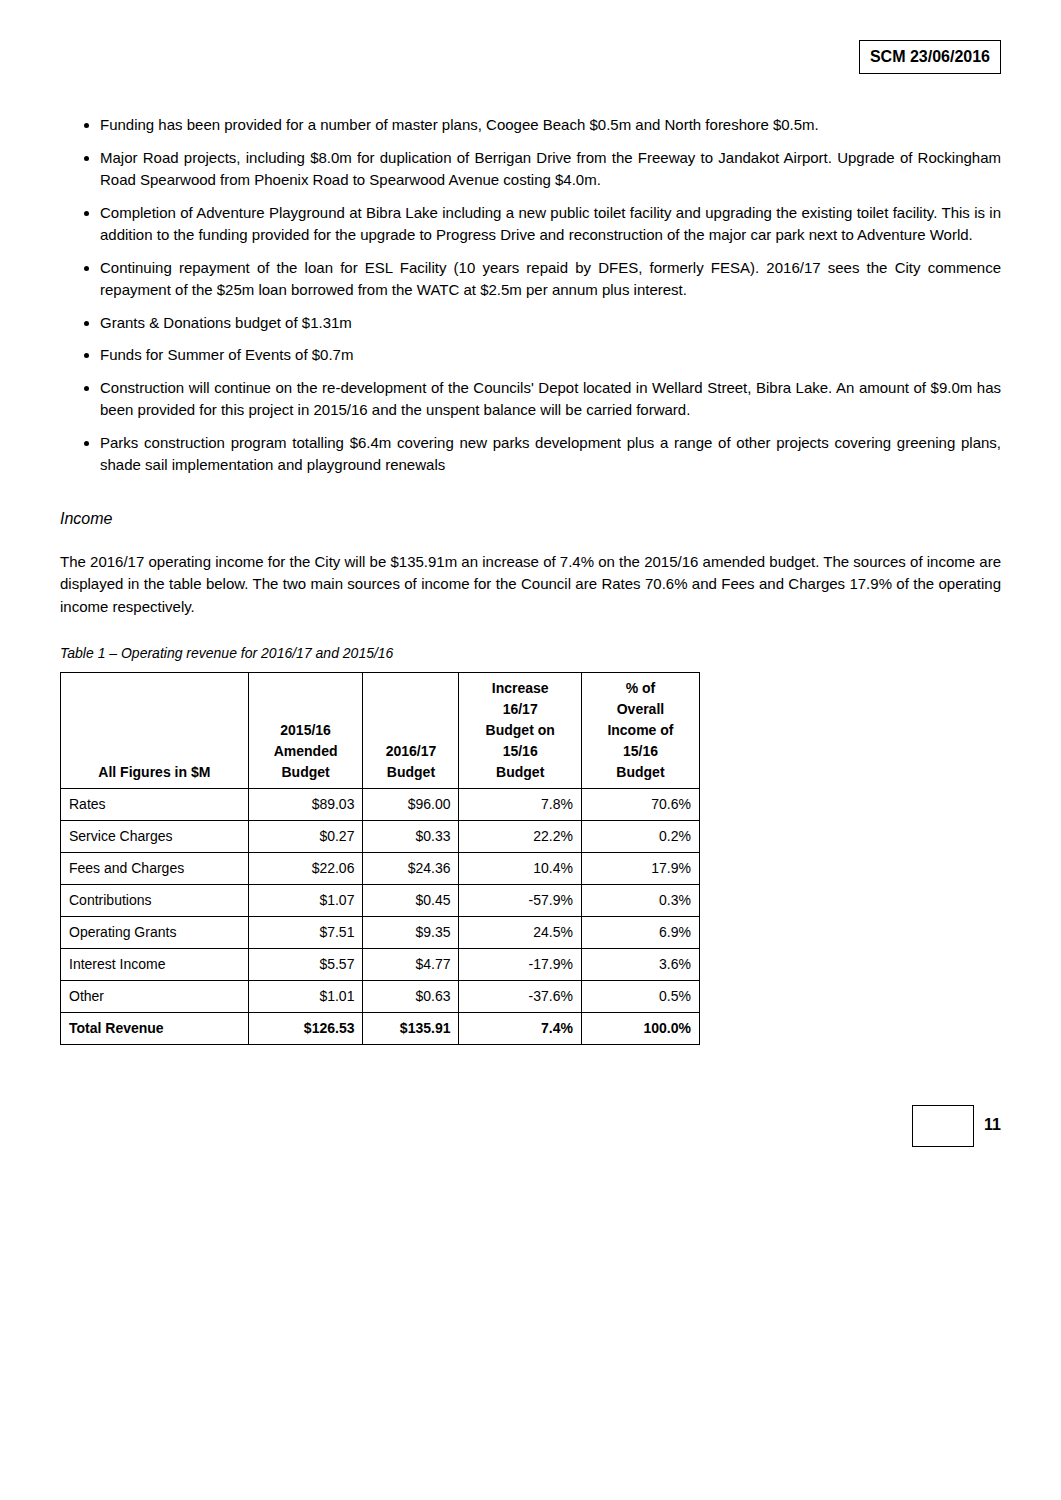SCM 23/06/2016
Funding has been provided for a number of master plans, Coogee Beach $0.5m and North foreshore $0.5m.
Major Road projects, including $8.0m for duplication of Berrigan Drive from the Freeway to Jandakot Airport. Upgrade of Rockingham Road Spearwood from Phoenix Road to Spearwood Avenue costing $4.0m.
Completion of Adventure Playground at Bibra Lake including a new public toilet facility and upgrading the existing toilet facility. This is in addition to the funding provided for the upgrade to Progress Drive and reconstruction of the major car park next to Adventure World.
Continuing repayment of the loan for ESL Facility (10 years repaid by DFES, formerly FESA). 2016/17 sees the City commence repayment of the $25m loan borrowed from the WATC at $2.5m per annum plus interest.
Grants & Donations budget of $1.31m
Funds for Summer of Events of $0.7m
Construction will continue on the re-development of the Councils' Depot located in Wellard Street, Bibra Lake. An amount of $9.0m has been provided for this project in 2015/16 and the unspent balance will be carried forward.
Parks construction program totalling $6.4m covering new parks development plus a range of other projects covering greening plans, shade sail implementation and playground renewals
Income
The 2016/17 operating income for the City will be $135.91m an increase of 7.4% on the 2015/16 amended budget. The sources of income are displayed in the table below. The two main sources of income for the Council are Rates 70.6% and Fees and Charges 17.9% of the operating income respectively.
Table 1 – Operating revenue for 2016/17 and 2015/16
| All Figures in $M | 2015/16 Amended Budget | 2016/17 Budget | Increase 16/17 Budget on 15/16 Budget | % of Overall Income of 15/16 Budget |
| --- | --- | --- | --- | --- |
| Rates | $89.03 | $96.00 | 7.8% | 70.6% |
| Service Charges | $0.27 | $0.33 | 22.2% | 0.2% |
| Fees and Charges | $22.06 | $24.36 | 10.4% | 17.9% |
| Contributions | $1.07 | $0.45 | -57.9% | 0.3% |
| Operating Grants | $7.51 | $9.35 | 24.5% | 6.9% |
| Interest Income | $5.57 | $4.77 | -17.9% | 3.6% |
| Other | $1.01 | $0.63 | -37.6% | 0.5% |
| Total Revenue | $126.53 | $135.91 | 7.4% | 100.0% |
11